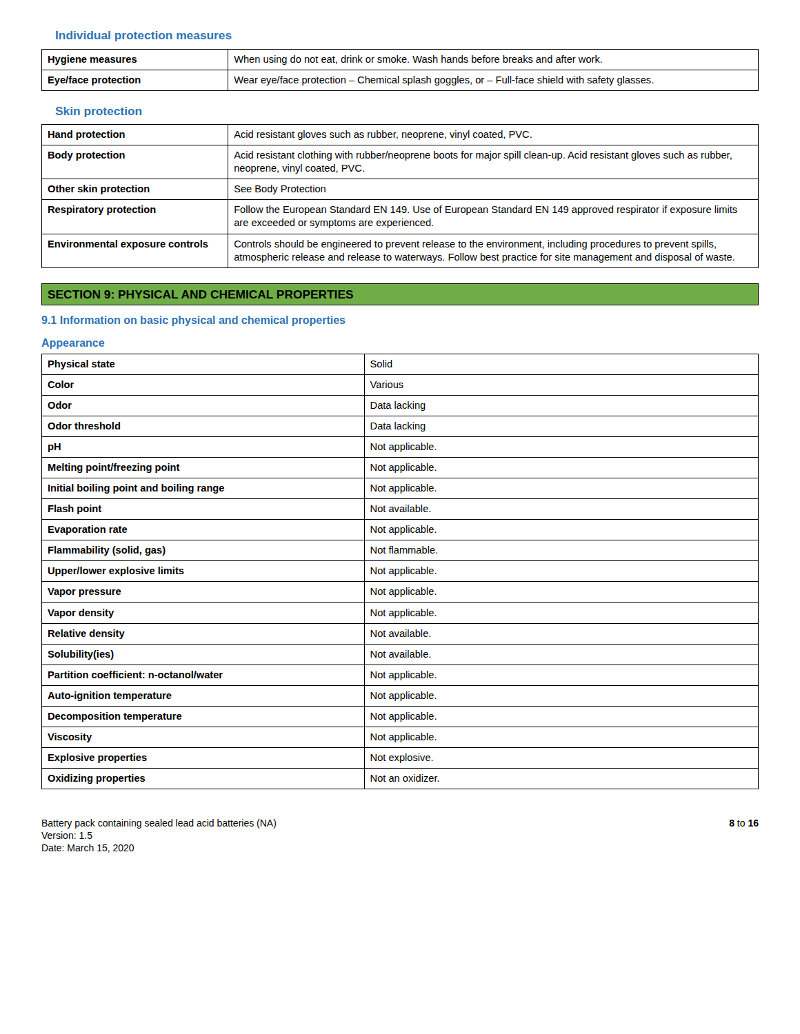Individual protection measures
| Hygiene measures | When using do not eat, drink or smoke. Wash hands before breaks and after work. |
| Eye/face protection | Wear eye/face protection – Chemical splash goggles, or – Full-face shield with safety glasses. |
Skin protection
| Hand protection | Acid resistant gloves such as rubber, neoprene, vinyl coated, PVC. |
| Body protection | Acid resistant clothing with rubber/neoprene boots for major spill clean-up. Acid resistant gloves such as rubber, neoprene, vinyl coated, PVC. |
| Other skin protection | See Body Protection |
| Respiratory protection | Follow the European Standard EN 149. Use of European Standard EN 149 approved respirator if exposure limits are exceeded or symptoms are experienced. |
| Environmental exposure controls | Controls should be engineered to prevent release to the environment, including procedures to prevent spills, atmospheric release and release to waterways. Follow best practice for site management and disposal of waste. |
SECTION 9: PHYSICAL AND CHEMICAL PROPERTIES
9.1 Information on basic physical and chemical properties
Appearance
| Physical state | Solid |
| Color | Various |
| Odor | Data lacking |
| Odor threshold | Data lacking |
| pH | Not applicable. |
| Melting point/freezing point | Not applicable. |
| Initial boiling point and boiling range | Not applicable. |
| Flash point | Not available. |
| Evaporation rate | Not applicable. |
| Flammability (solid, gas) | Not flammable. |
| Upper/lower explosive limits | Not applicable. |
| Vapor pressure | Not applicable. |
| Vapor density | Not applicable. |
| Relative density | Not available. |
| Solubility(ies) | Not available. |
| Partition coefficient: n-octanol/water | Not applicable. |
| Auto-ignition temperature | Not applicable. |
| Decomposition temperature | Not applicable. |
| Viscosity | Not applicable. |
| Explosive properties | Not explosive. |
| Oxidizing properties | Not an oxidizer. |
8 to 16
Battery pack containing sealed lead acid batteries (NA)
Version: 1.5
Date: March 15, 2020